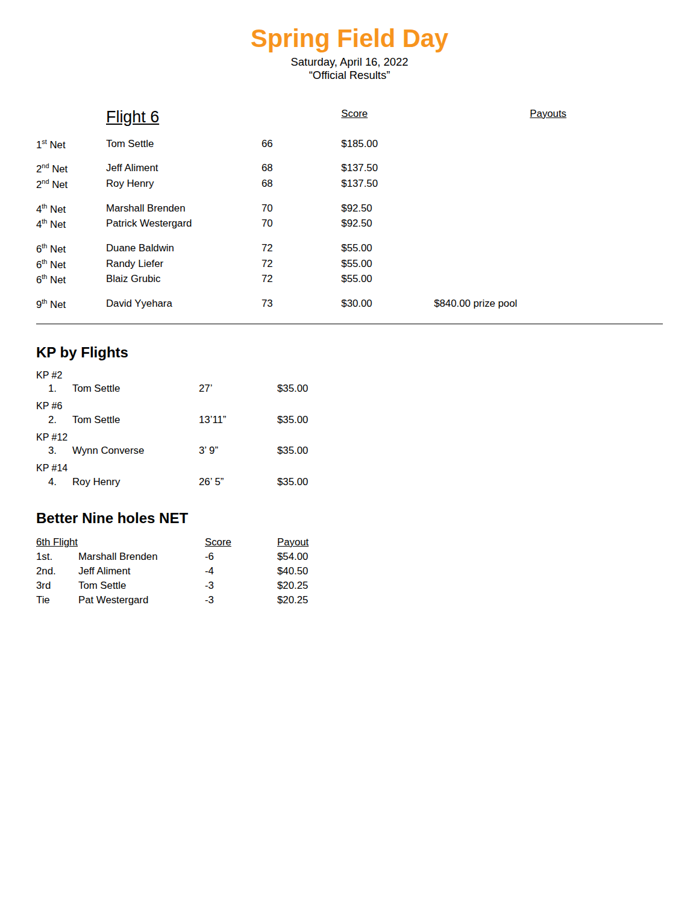Spring Field Day
Saturday, April 16, 2022
“Official Results”
| | Flight 6 | | Score | | Payouts | |
| 1 st Net | Tom Settle | 66 | $185.00 | |
| 2 nd Net | Jeff Aliment | 68 | $137.50 | |
| 2 nd Net | Roy Henry | 68 | $137.50 | |
| 4 th Net | Marshall Brenden | 70 | $92.50 | |
| 4 th Net | Patrick Westergard | 70 | $92.50 | |
| 6 th Net | Duane Baldwin | 72 | $55.00 | |
| 6 th Net | Randy Liefer | 72 | $55.00 | |
| 6 th Net | Blaiz Grubic | 72 | $55.00 | |
| 9 th Net | David Yyehara | 73 | $30.00 | $840.00 prize pool |
KP by Flights
KP #2
| 1. | Tom Settle | 27’ | $35.00 |
KP #6
| 2. | Tom Settle | 13’11” | $35.00 |
KP #12
| 3. | Wynn Converse | 3’ 9” | $35.00 |
KP #14
| 4. | Roy Henry | 26’ 5” | $35.00 |
Better Nine holes NET
| 6th Flight | Score | Payout |
| --- | --- | --- |
| 1st. | Marshall Brenden | -6 | $54.00 |
| 2nd. | Jeff Aliment | -4 | $40.50 |
| 3rd | Tom Settle | -3 | $20.25 |
| Tie | Pat Westergard | -3 | $20.25 |